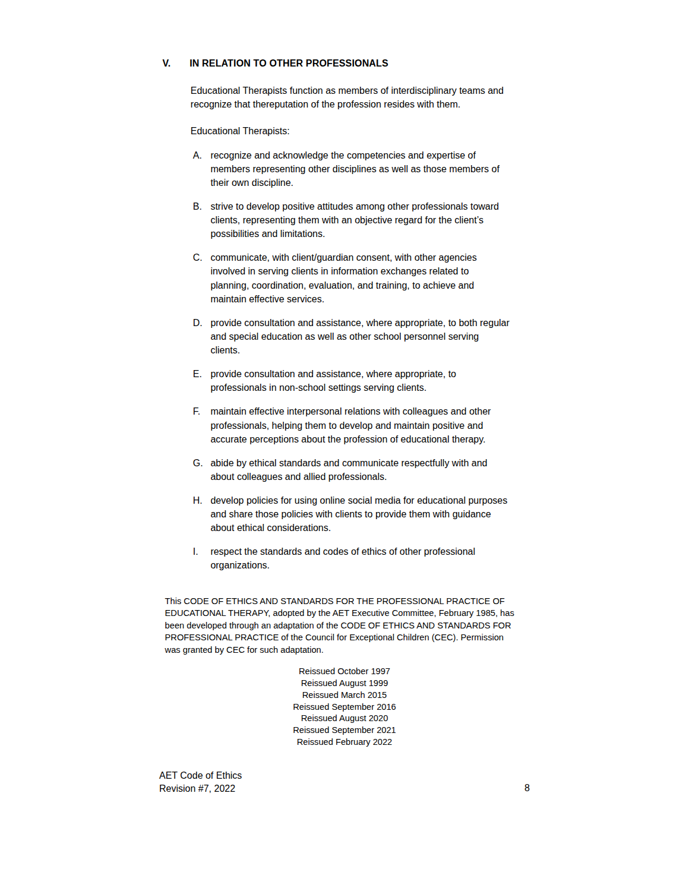V. IN RELATION TO OTHER PROFESSIONALS
Educational Therapists function as members of interdisciplinary teams and recognize that thereputation of the profession resides with them.
Educational Therapists:
A. recognize and acknowledge the competencies and expertise of members representing other disciplines as well as those members of their own discipline.
B. strive to develop positive attitudes among other professionals toward clients, representing them with an objective regard for the client’s possibilities and limitations.
C. communicate, with client/guardian consent, with other agencies involved in serving clients in information exchanges related to planning, coordination, evaluation, and training, to achieve and maintain effective services.
D. provide consultation and assistance, where appropriate, to both regular and special education as well as other school personnel serving clients.
E. provide consultation and assistance, where appropriate, to professionals in non-school settings serving clients.
F. maintain effective interpersonal relations with colleagues and other professionals, helping them to develop and maintain positive and accurate perceptions about the profession of educational therapy.
G. abide by ethical standards and communicate respectfully with and about colleagues and allied professionals.
H. develop policies for using online social media for educational purposes and share those policies with clients to provide them with guidance about ethical considerations.
I. respect the standards and codes of ethics of other professional organizations.
This CODE OF ETHICS AND STANDARDS FOR THE PROFESSIONAL PRACTICE OF EDUCATIONAL THERAPY, adopted by the AET Executive Committee, February 1985, has been developed through an adaptation of the CODE OF ETHICS AND STANDARDS FOR PROFESSIONAL PRACTICE of the Council for Exceptional Children (CEC). Permission was granted by CEC for such adaptation.
Reissued October 1997
Reissued August 1999
Reissued March 2015
Reissued September 2016
Reissued August 2020
Reissued September 2021
Reissued February 2022
AET Code of Ethics
Revision #7, 2022
8